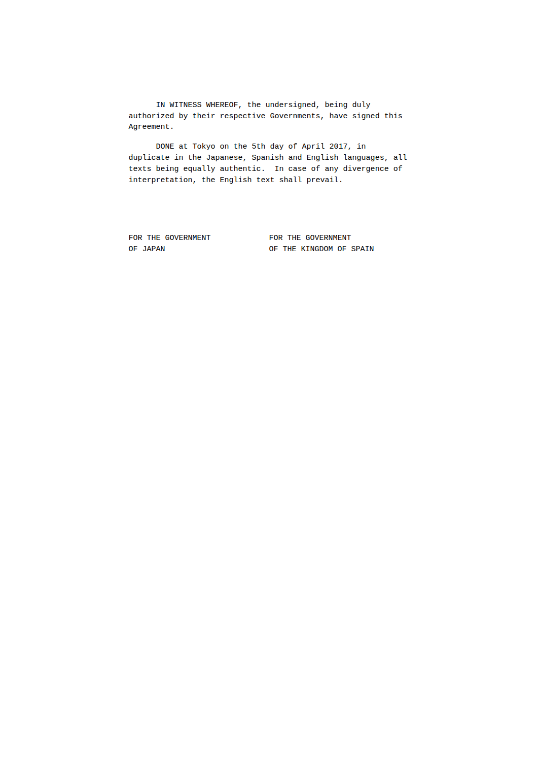IN WITNESS WHEREOF, the undersigned, being duly authorized by their respective Governments, have signed this Agreement.
DONE at Tokyo on the 5th day of April 2017, in duplicate in the Japanese, Spanish and English languages, all texts being equally authentic. In case of any divergence of interpretation, the English text shall prevail.
| FOR THE GOVERNMENT OF JAPAN | FOR THE GOVERNMENT OF THE KINGDOM OF SPAIN |